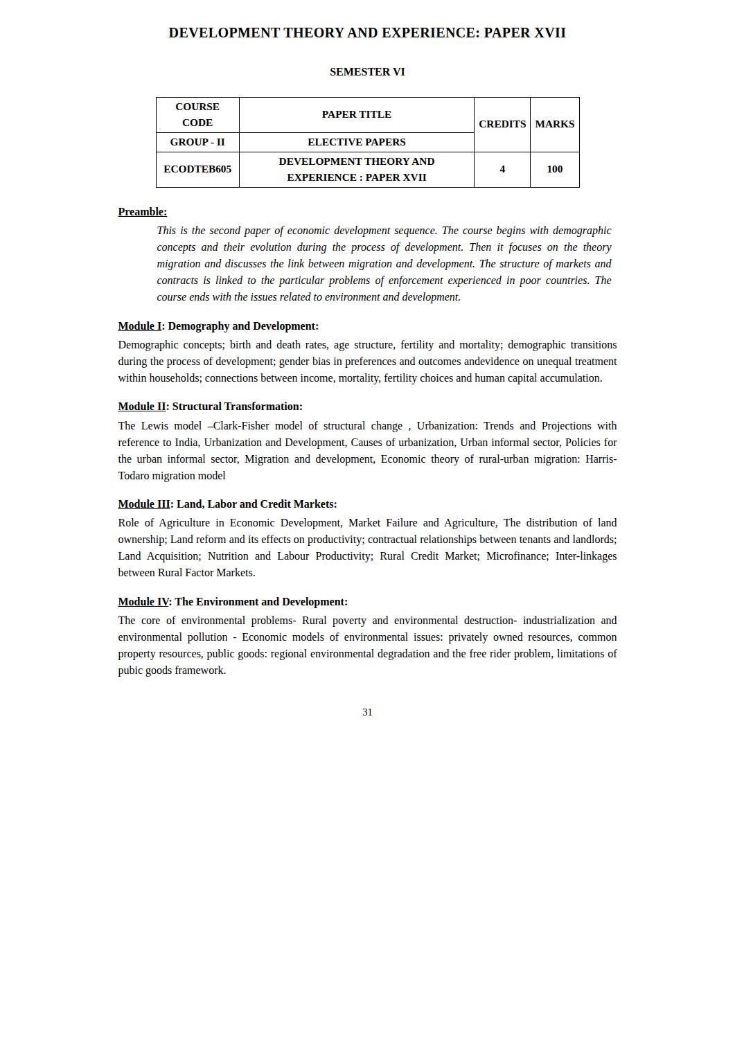DEVELOPMENT THEORY AND EXPERIENCE: PAPER XVII
SEMESTER VI
| COURSE CODE | PAPER TITLE | CREDITS | MARKS |
| GROUP - II | ELECTIVE PAPERS |
| ECODTEB605 | DEVELOPMENT THEORY AND EXPERIENCE : PAPER XVII | 4 | 100 |
Preamble:
This is the second paper of economic development sequence. The course begins with demographic concepts and their evolution during the process of development. Then it focuses on the theory migration and discusses the link between migration and development. The structure of markets and contracts is linked to the particular problems of enforcement experienced in poor countries. The course ends with the issues related to environment and development.
Module I: Demography and Development:
Demographic concepts; birth and death rates, age structure, fertility and mortality; demographic transitions during the process of development; gender bias in preferences and outcomes andevidence on unequal treatment within households; connections between income, mortality, fertility choices and human capital accumulation.
Module II: Structural Transformation:
The Lewis model –Clark-Fisher model of structural change , Urbanization: Trends and Projections with reference to India, Urbanization and Development, Causes of urbanization, Urban informal sector, Policies for the urban informal sector, Migration and development, Economic theory of rural-urban migration: Harris-Todaro migration model
Module III: Land, Labor and Credit Markets:
Role of Agriculture in Economic Development, Market Failure and Agriculture, The distribution of land ownership; Land reform and its effects on productivity; contractual relationships between tenants and landlords; Land Acquisition; Nutrition and Labour Productivity; Rural Credit Market; Microfinance; Inter-linkages between Rural Factor Markets.
Module IV: The Environment and Development:
The core of environmental problems- Rural poverty and environmental destruction- industrialization and environmental pollution - Economic models of environmental issues: privately owned resources, common property resources, public goods: regional environmental degradation and the free rider problem, limitations of pubic goods framework.
31